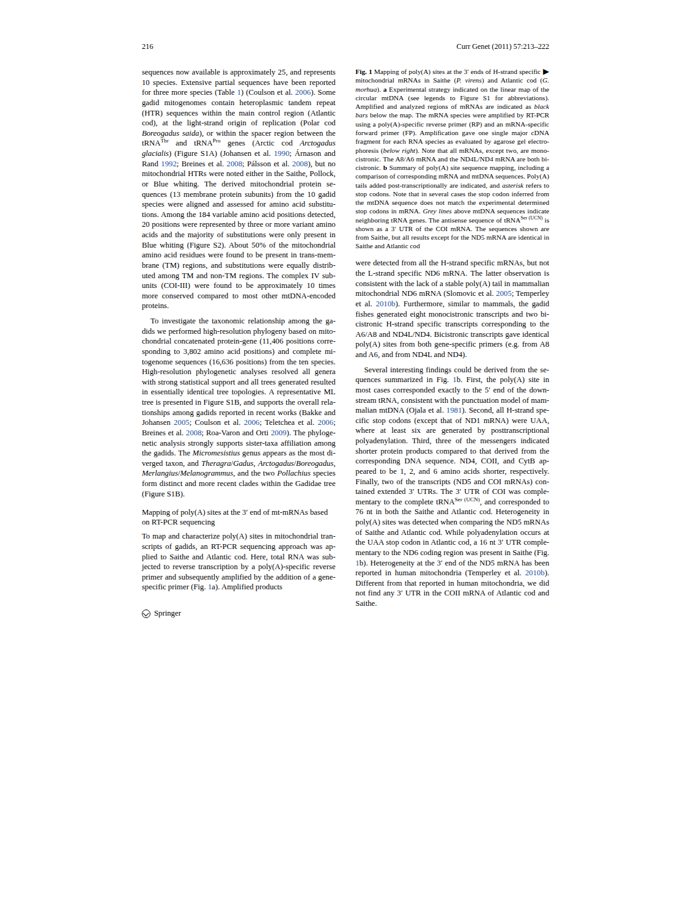216
Curr Genet (2011) 57:213–222
sequences now available is approximately 25, and represents 10 species. Extensive partial sequences have been reported for three more species (Table 1) (Coulson et al. 2006). Some gadid mitogenomes contain heteroplasmic tandem repeat (HTR) sequences within the main control region (Atlantic cod), at the light-strand origin of replication (Polar cod Boreogadus saida), or within the spacer region between the tRNAThr and tRNAPro genes (Arctic cod Arctogadus glacialis) (Figure S1A) (Johansen et al. 1990; Árnason and Rand 1992; Breines et al. 2008; Pálsson et al. 2008), but no mitochondrial HTRs were noted either in the Saithe, Pollock, or Blue whiting. The derived mitochondrial protein sequences (13 membrane protein subunits) from the 10 gadid species were aligned and assessed for amino acid substitutions. Among the 184 variable amino acid positions detected, 20 positions were represented by three or more variant amino acids and the majority of substitutions were only present in Blue whiting (Figure S2). About 50% of the mitochondrial amino acid residues were found to be present in trans-membrane (TM) regions, and substitutions were equally distributed among TM and non-TM regions. The complex IV subunits (COI-III) were found to be approximately 10 times more conserved compared to most other mtDNA-encoded proteins.
To investigate the taxonomic relationship among the gadids we performed high-resolution phylogeny based on mitochondrial concatenated protein-gene (11,406 positions corresponding to 3,802 amino acid positions) and complete mitogenome sequences (16,636 positions) from the ten species. High-resolution phylogenetic analyses resolved all genera with strong statistical support and all trees generated resulted in essentially identical tree topologies. A representative ML tree is presented in Figure S1B, and supports the overall relationships among gadids reported in recent works (Bakke and Johansen 2005; Coulson et al. 2006; Teletchea et al. 2006; Breines et al. 2008; Roa-Varon and Orti 2009). The phylogenetic analysis strongly supports sister-taxa affiliation among the gadids. The Micromesistius genus appears as the most diverged taxon, and Theragra/Gadus, Arctogadus/Boreogadus, Merlangius/Melanogrammus, and the two Pollachius species form distinct and more recent clades within the Gadidae tree (Figure S1B).
Mapping of poly(A) sites at the 3′ end of mt-mRNAs based on RT-PCR sequencing
To map and characterize poly(A) sites in mitochondrial transcripts of gadids, an RT-PCR sequencing approach was applied to Saithe and Atlantic cod. Here, total RNA was subjected to reverse transcription by a poly(A)-specific reverse primer and subsequently amplified by the addition of a gene-specific primer (Fig. 1a). Amplified products
▶Fig. 1 Mapping of poly(A) sites at the 3′ ends of H-strand specific mitochondrial mRNAs in Saithe (P. virens) and Atlantic cod (G. morhua). a Experimental strategy indicated on the linear map of the circular mtDNA (see legends to Figure S1 for abbreviations). Amplified and analyzed regions of mRNAs are indicated as black bars below the map. The mRNA species were amplified by RT-PCR using a poly(A)-specific reverse primer (RP) and an mRNA-specific forward primer (FP). Amplification gave one single major cDNA fragment for each RNA species as evaluated by agarose gel electrophoresis (below right). Note that all mRNAs, except two, are monocistronic. The A8/A6 mRNA and the ND4L/ND4 mRNA are both bicistronic. b Summary of poly(A) site sequence mapping, including a comparison of corresponding mRNA and mtDNA sequences. Poly(A) tails added post-transcriptionally are indicated, and asterisk refers to stop codons. Note that in several cases the stop codon inferred from the mtDNA sequence does not match the experimental determined stop codons in mRNA. Grey lines above mtDNA sequences indicate neighboring tRNA genes. The antisense sequence of tRNASer (UCN) is shown as a 3′ UTR of the COI mRNA. The sequences shown are from Saithe, but all results except for the ND5 mRNA are identical in Saithe and Atlantic cod
were detected from all the H-strand specific mRNAs, but not the L-strand specific ND6 mRNA. The latter observation is consistent with the lack of a stable poly(A) tail in mammalian mitochondrial ND6 mRNA (Slomovic et al. 2005; Temperley et al. 2010b). Furthermore, similar to mammals, the gadid fishes generated eight monocistronic transcripts and two bicistronic H-strand specific transcripts corresponding to the A6/A8 and ND4L/ND4. Bicistronic transcripts gave identical poly(A) sites from both gene-specific primers (e.g. from A8 and A6, and from ND4L and ND4).
Several interesting findings could be derived from the sequences summarized in Fig. 1b. First, the poly(A) site in most cases corresponded exactly to the 5′ end of the downstream tRNA, consistent with the punctuation model of mammalian mtDNA (Ojala et al. 1981). Second, all H-strand specific stop codons (except that of ND1 mRNA) were UAA, where at least six are generated by posttranscriptional polyadenylation. Third, three of the messengers indicated shorter protein products compared to that derived from the corresponding DNA sequence. ND4, COII, and CytB appeared to be 1, 2, and 6 amino acids shorter, respectively. Finally, two of the transcripts (ND5 and COI mRNAs) contained extended 3′ UTRs. The 3′ UTR of COI was complementary to the complete tRNASer (UCN), and corresponded to 76 nt in both the Saithe and Atlantic cod. Heterogeneity in poly(A) sites was detected when comparing the ND5 mRNAs of Saithe and Atlantic cod. While polyadenylation occurs at the UAA stop codon in Atlantic cod, a 16 nt 3′ UTR complementary to the ND6 coding region was present in Saithe (Fig. 1b). Heterogeneity at the 3′ end of the ND5 mRNA has been reported in human mitochondria (Temperley et al. 2010b). Different from that reported in human mitochondria, we did not find any 3′ UTR in the COII mRNA of Atlantic cod and Saithe.
Springer